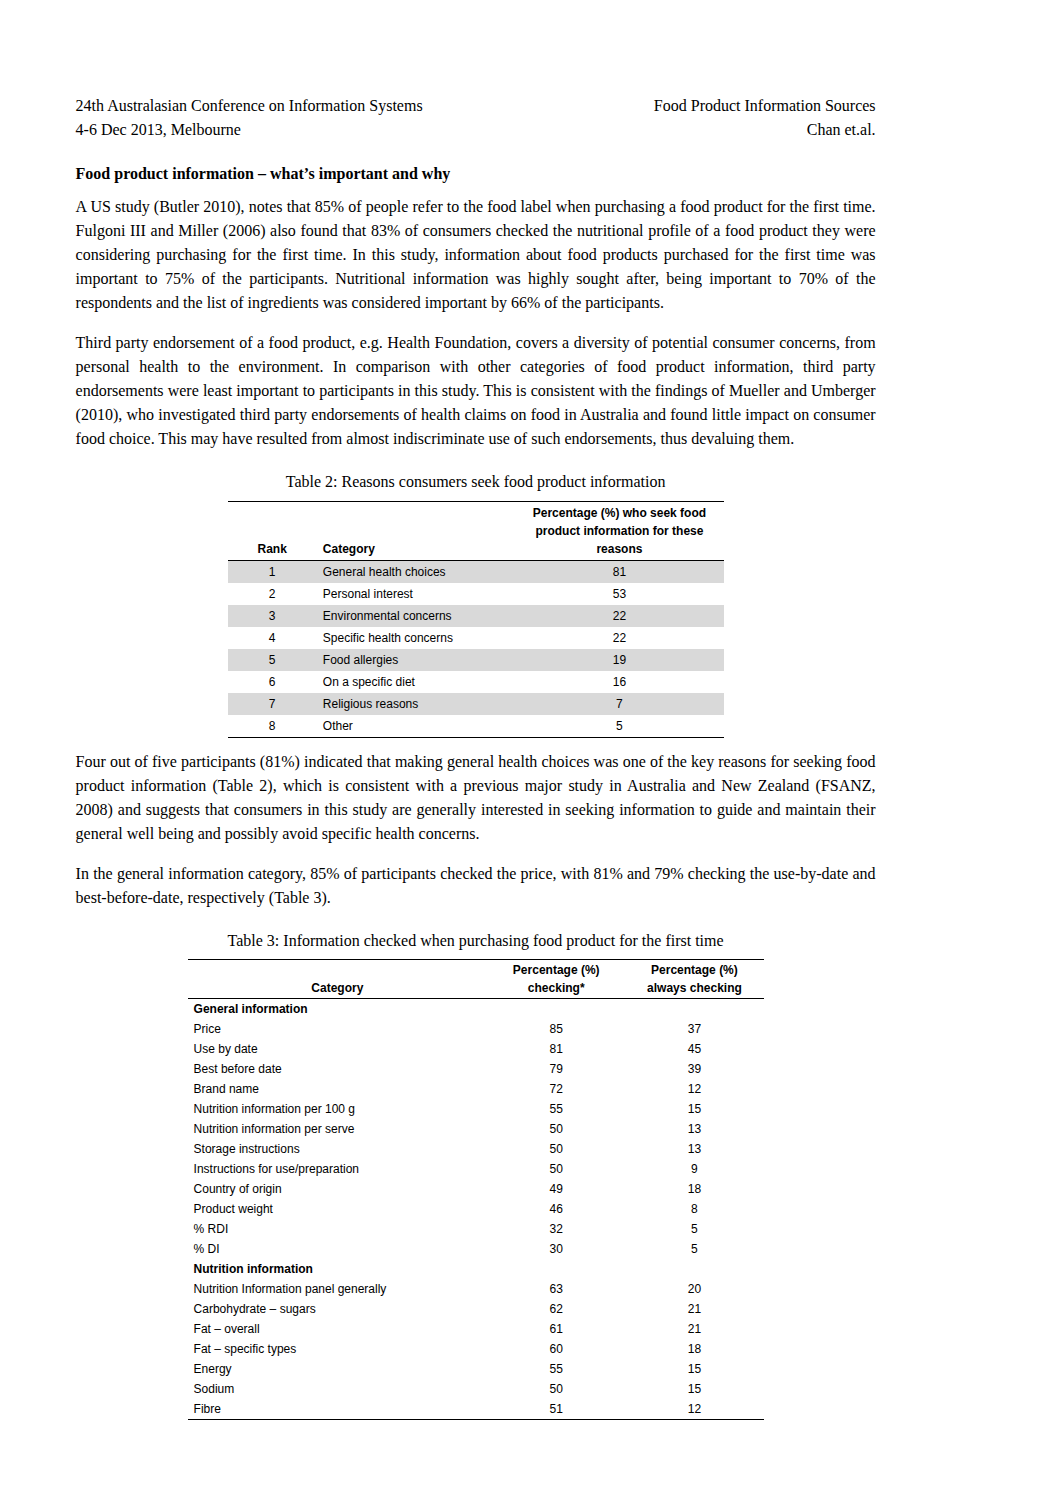24th Australasian Conference on Information Systems
4-6 Dec 2013, Melbourne
Food Product Information Sources
Chan et.al.
Food product information – what’s important and why
A US study (Butler 2010), notes that 85% of people refer to the food label when purchasing a food product for the first time. Fulgoni III and Miller (2006) also found that 83% of consumers checked the nutritional profile of a food product they were considering purchasing for the first time. In this study, information about food products purchased for the first time was important to 75% of the participants. Nutritional information was highly sought after, being important to 70% of the respondents and the list of ingredients was considered important by 66% of the participants.
Third party endorsement of a food product, e.g. Health Foundation, covers a diversity of potential consumer concerns, from personal health to the environment. In comparison with other categories of food product information, third party endorsements were least important to participants in this study. This is consistent with the findings of Mueller and Umberger (2010), who investigated third party endorsements of health claims on food in Australia and found little impact on consumer food choice. This may have resulted from almost indiscriminate use of such endorsements, thus devaluing them.
Table 2: Reasons consumers seek food product information
| Rank | Category | Percentage (%) who seek food product information for these reasons |
| --- | --- | --- |
| 1 | General health choices | 81 |
| 2 | Personal interest | 53 |
| 3 | Environmental concerns | 22 |
| 4 | Specific health concerns | 22 |
| 5 | Food allergies | 19 |
| 6 | On a specific diet | 16 |
| 7 | Religious reasons | 7 |
| 8 | Other | 5 |
Four out of five participants (81%) indicated that making general health choices was one of the key reasons for seeking food product information (Table 2), which is consistent with a previous major study in Australia and New Zealand (FSANZ, 2008) and suggests that consumers in this study are generally interested in seeking information to guide and maintain their general well being and possibly avoid specific health concerns.
In the general information category, 85% of participants checked the price, with 81% and 79% checking the use-by-date and best-before-date, respectively (Table 3).
Table 3: Information checked when purchasing food product for the first time
| Category | Percentage (%) checking* | Percentage (%) always checking |
| --- | --- | --- |
| General information |
| Price | 85 | 37 |
| Use by date | 81 | 45 |
| Best before date | 79 | 39 |
| Brand name | 72 | 12 |
| Nutrition information per 100 g | 55 | 15 |
| Nutrition information per serve | 50 | 13 |
| Storage instructions | 50 | 13 |
| Instructions for use/preparation | 50 | 9 |
| Country of origin | 49 | 18 |
| Product weight | 46 | 8 |
| % RDI | 32 | 5 |
| % DI | 30 | 5 |
| Nutrition information |
| Nutrition Information panel generally | 63 | 20 |
| Carbohydrate – sugars | 62 | 21 |
| Fat – overall | 61 | 21 |
| Fat – specific types | 60 | 18 |
| Energy | 55 | 15 |
| Sodium | 50 | 15 |
| Fibre | 51 | 12 |